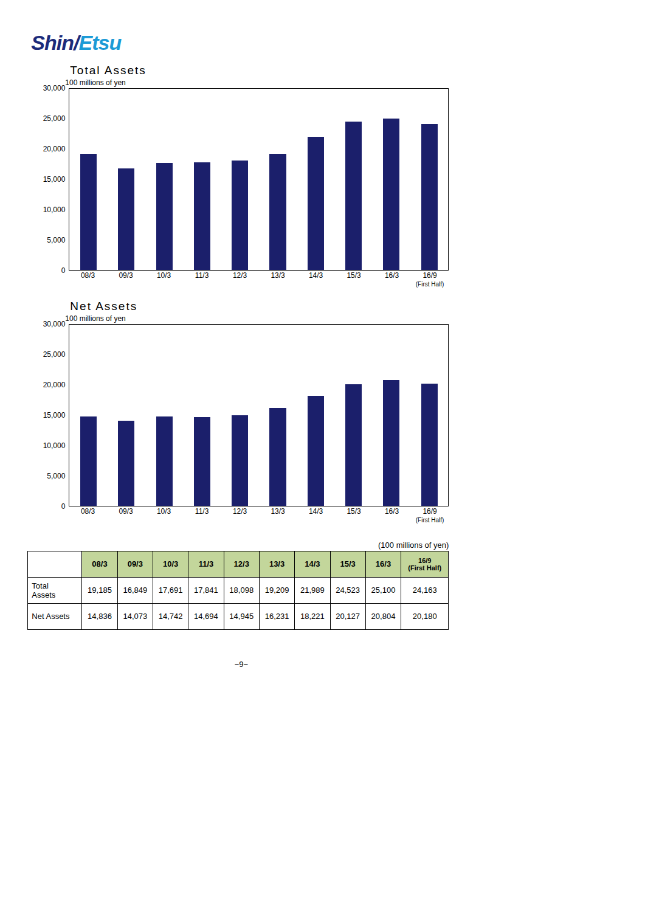Shin/Etsu
Total Assets
100 millions of yen
30,000 25,000 20,000 15,000 10,000 5,000 0
08/3
09/3
10/3
11/3
12/3
13/3
14/3
15/3
16/3
16/9
(First Half)
Net Assets
100 millions of yen
30,000 25,000 20,000 15,000 10,000 5,000 0
08/3
09/3
10/3
11/3
12/3
13/3
14/3
15/3
16/3
16/9
(First Half)
(100 millions of yen)
| | 08/3 | 09/3 | 10/3 | 11/3 | 12/3 | 13/3 | 14/3 | 15/3 | 16/3 | 16/9 (First Half) |
| --- | --- | --- | --- | --- | --- | --- | --- | --- | --- | --- |
| Total Assets | 19,185 | 16,849 | 17,691 | 17,841 | 18,098 | 19,209 | 21,989 | 24,523 | 25,100 | 24,163 |
| Net Assets | 14,836 | 14,073 | 14,742 | 14,694 | 14,945 | 16,231 | 18,221 | 20,127 | 20,804 | 20,180 |
−9−